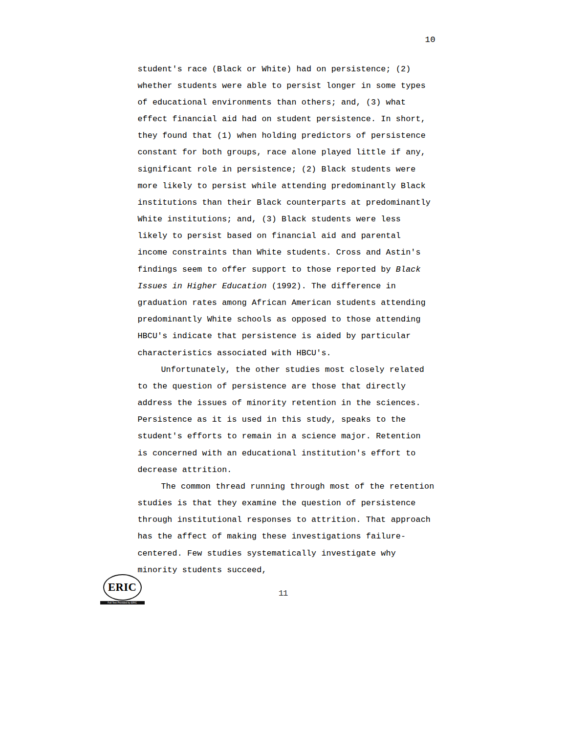10
student's race (Black or White) had on persistence; (2) whether students were able to persist longer in some types of educational environments than others; and, (3) what effect financial aid had on student persistence. In short, they found that (1) when holding predictors of persistence constant for both groups, race alone played little if any, significant role in persistence; (2) Black students were more likely to persist while attending predominantly Black institutions than their Black counterparts at predominantly White institutions; and, (3) Black students were less likely to persist based on financial aid and parental income constraints than White students. Cross and Astin's findings seem to offer support to those reported by Black Issues in Higher Education (1992). The difference in graduation rates among African American students attending predominantly White schools as opposed to those attending HBCU's indicate that persistence is aided by particular characteristics associated with HBCU's.
Unfortunately, the other studies most closely related to the question of persistence are those that directly address the issues of minority retention in the sciences. Persistence as it is used in this study, speaks to the student's efforts to remain in a science major. Retention is concerned with an educational institution's effort to decrease attrition.
The common thread running through most of the retention studies is that they examine the question of persistence through institutional responses to attrition. That approach has the affect of making these investigations failure-centered. Few studies systematically investigate why minority students succeed,
ERIC Full Text Provided by ERIC
11